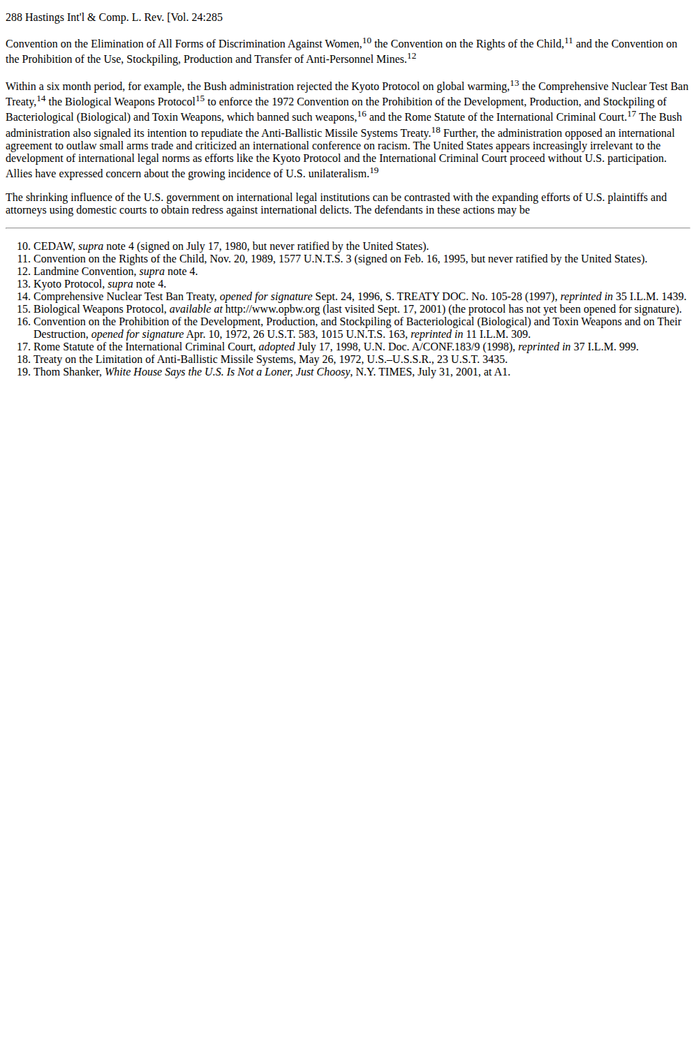288 Hastings Int'l & Comp. L. Rev. [Vol. 24:285
Convention on the Elimination of All Forms of Discrimination Against Women,10 the Convention on the Rights of the Child,11 and the Convention on the Prohibition of the Use, Stockpiling, Production and Transfer of Anti-Personnel Mines.12
Within a six month period, for example, the Bush administration rejected the Kyoto Protocol on global warming,13 the Comprehensive Nuclear Test Ban Treaty,14 the Biological Weapons Protocol15 to enforce the 1972 Convention on the Prohibition of the Development, Production, and Stockpiling of Bacteriological (Biological) and Toxin Weapons, which banned such weapons,16 and the Rome Statute of the International Criminal Court.17 The Bush administration also signaled its intention to repudiate the Anti-Ballistic Missile Systems Treaty.18 Further, the administration opposed an international agreement to outlaw small arms trade and criticized an international conference on racism. The United States appears increasingly irrelevant to the development of international legal norms as efforts like the Kyoto Protocol and the International Criminal Court proceed without U.S. participation. Allies have expressed concern about the growing incidence of U.S. unilateralism.19
The shrinking influence of the U.S. government on international legal institutions can be contrasted with the expanding efforts of U.S. plaintiffs and attorneys using domestic courts to obtain redress against international delicts. The defendants in these actions may be
CEDAW, supra note 4 (signed on July 17, 1980, but never ratified by the United States).
Convention on the Rights of the Child, Nov. 20, 1989, 1577 U.N.T.S. 3 (signed on Feb. 16, 1995, but never ratified by the United States).
Landmine Convention, supra note 4.
Kyoto Protocol, supra note 4.
Comprehensive Nuclear Test Ban Treaty, opened for signature Sept. 24, 1996, S. TREATY DOC. No. 105-28 (1997), reprinted in 35 I.L.M. 1439.
Biological Weapons Protocol, available at http://www.opbw.org (last visited Sept. 17, 2001) (the protocol has not yet been opened for signature).
Convention on the Prohibition of the Development, Production, and Stockpiling of Bacteriological (Biological) and Toxin Weapons and on Their Destruction, opened for signature Apr. 10, 1972, 26 U.S.T. 583, 1015 U.N.T.S. 163, reprinted in 11 I.L.M. 309.
Rome Statute of the International Criminal Court, adopted July 17, 1998, U.N. Doc. A/CONF.183/9 (1998), reprinted in 37 I.L.M. 999.
Treaty on the Limitation of Anti-Ballistic Missile Systems, May 26, 1972, U.S.–U.S.S.R., 23 U.S.T. 3435.
Thom Shanker, White House Says the U.S. Is Not a Loner, Just Choosy, N.Y. TIMES, July 31, 2001, at A1.